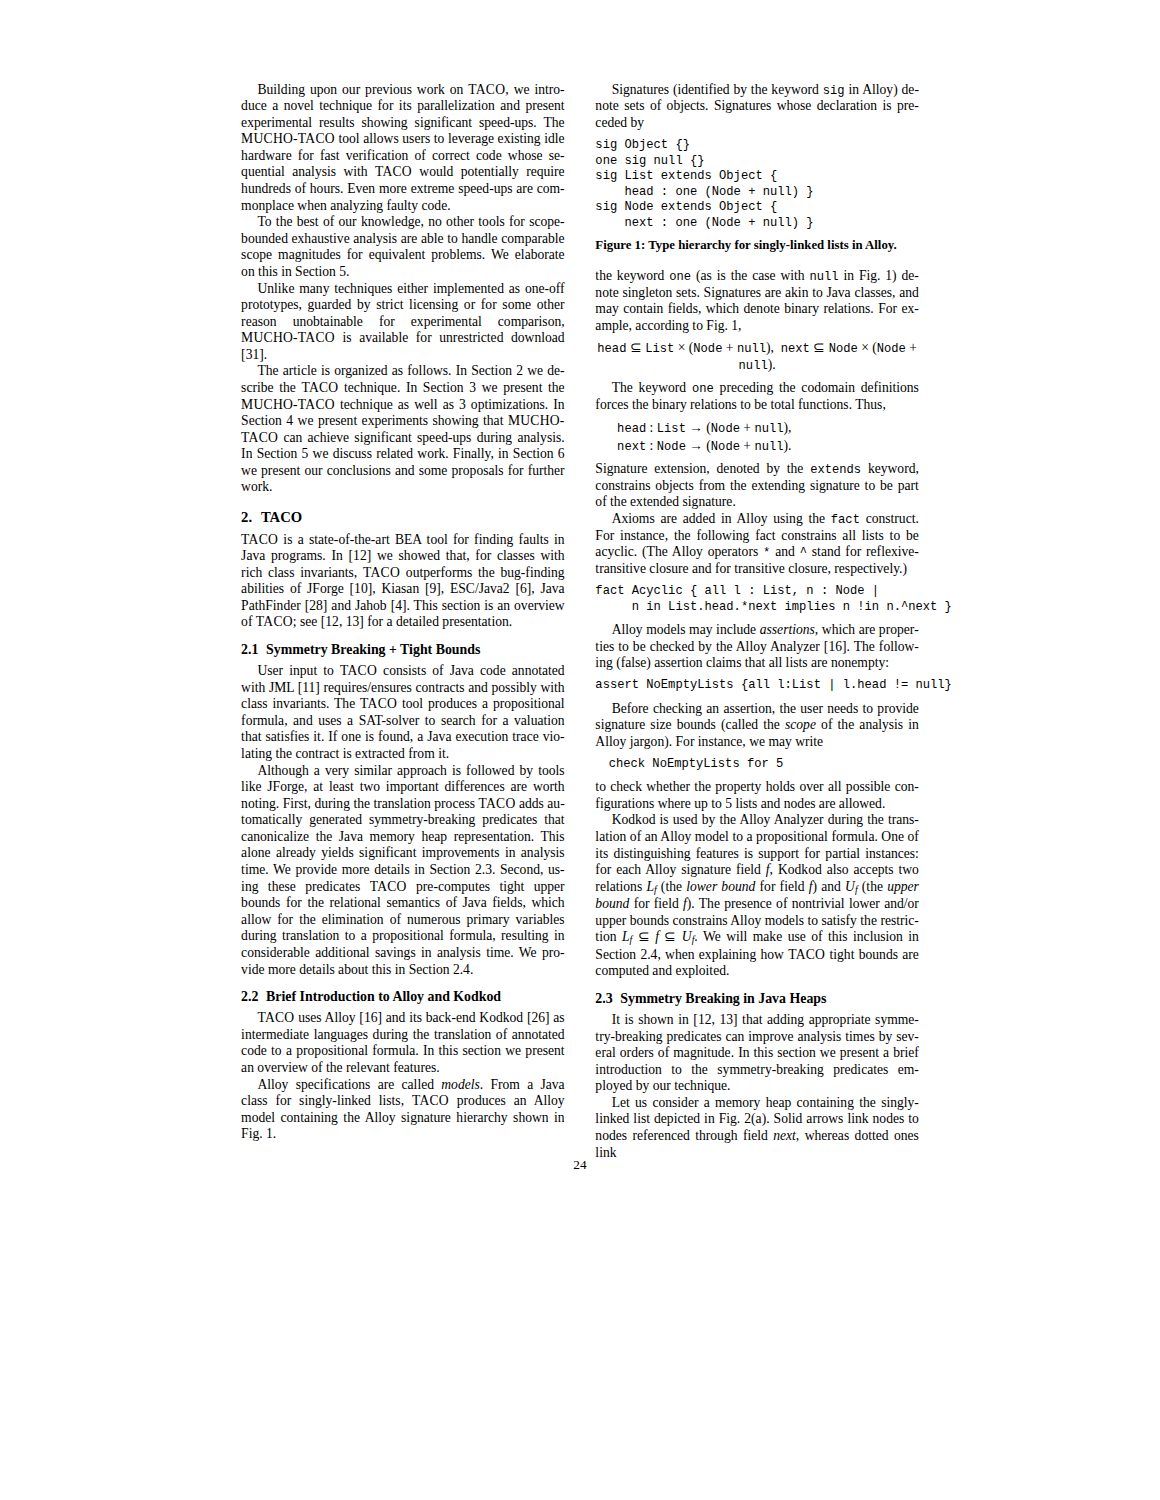Building upon our previous work on TACO, we introduce a novel technique for its parallelization and present experimental results showing significant speed-ups. The MUCHO-TACO tool allows users to leverage existing idle hardware for fast verification of correct code whose sequential analysis with TACO would potentially require hundreds of hours. Even more extreme speed-ups are commonplace when analyzing faulty code.
To the best of our knowledge, no other tools for scope-bounded exhaustive analysis are able to handle comparable scope magnitudes for equivalent problems. We elaborate on this in Section 5.
Unlike many techniques either implemented as one-off prototypes, guarded by strict licensing or for some other reason unobtainable for experimental comparison, MUCHO-TACO is available for unrestricted download [31].
The article is organized as follows. In Section 2 we describe the TACO technique. In Section 3 we present the MUCHO-TACO technique as well as 3 optimizations. In Section 4 we present experiments showing that MUCHO-TACO can achieve significant speed-ups during analysis. In Section 5 we discuss related work. Finally, in Section 6 we present our conclusions and some proposals for further work.
2. TACO
TACO is a state-of-the-art BEA tool for finding faults in Java programs. In [12] we showed that, for classes with rich class invariants, TACO outperforms the bug-finding abilities of JForge [10], Kiasan [9], ESC/Java2 [6], Java PathFinder [28] and Jahob [4]. This section is an overview of TACO; see [12, 13] for a detailed presentation.
2.1 Symmetry Breaking + Tight Bounds
User input to TACO consists of Java code annotated with JML [11] requires/ensures contracts and possibly with class invariants. The TACO tool produces a propositional formula, and uses a SAT-solver to search for a valuation that satisfies it. If one is found, a Java execution trace violating the contract is extracted from it.
Although a very similar approach is followed by tools like JForge, at least two important differences are worth noting. First, during the translation process TACO adds automatically generated symmetry-breaking predicates that canonicalize the Java memory heap representation. This alone already yields significant improvements in analysis time. We provide more details in Section 2.3. Second, using these predicates TACO pre-computes tight upper bounds for the relational semantics of Java fields, which allow for the elimination of numerous primary variables during translation to a propositional formula, resulting in considerable additional savings in analysis time. We provide more details about this in Section 2.4.
2.2 Brief Introduction to Alloy and Kodkod
TACO uses Alloy [16] and its back-end Kodkod [26] as intermediate languages during the translation of annotated code to a propositional formula. In this section we present an overview of the relevant features.
Alloy specifications are called models. From a Java class for singly-linked lists, TACO produces an Alloy model containing the Alloy signature hierarchy shown in Fig. 1.
Signatures (identified by the keyword sig in Alloy) denote sets of objects. Signatures whose declaration is preceded by
sig Object {}
one sig null {}
sig List extends Object {
    head : one (Node + null) }
sig Node extends Object {
    next : one (Node + null) }
Figure 1: Type hierarchy for singly-linked lists in Alloy.
the keyword one (as is the case with null in Fig. 1) denote singleton sets. Signatures are akin to Java classes, and may contain fields, which denote binary relations. For example, according to Fig. 1,
head ⊆ List × (Node + null), next ⊆ Node × (Node + null).
The keyword one preceding the codomain definitions forces the binary relations to be total functions. Thus,
head : List → (Node + null),
next : Node → (Node + null).
Signature extension, denoted by the extends keyword, constrains objects from the extending signature to be part of the extended signature.
Axioms are added in Alloy using the fact construct. For instance, the following fact constrains all lists to be acyclic. (The Alloy operators * and ^ stand for reflexive-transitive closure and for transitive closure, respectively.)
fact Acyclic { all l : List, n : Node |
     n in List.head.*next implies n !in n.^next }
Alloy models may include assertions, which are properties to be checked by the Alloy Analyzer [16]. The following (false) assertion claims that all lists are nonempty:
assert NoEmptyLists {all l:List | l.head != null}
Before checking an assertion, the user needs to provide signature size bounds (called the scope of the analysis in Alloy jargon). For instance, we may write
check NoEmptyLists for 5
to check whether the property holds over all possible configurations where up to 5 lists and nodes are allowed.
Kodkod is used by the Alloy Analyzer during the translation of an Alloy model to a propositional formula. One of its distinguishing features is support for partial instances: for each Alloy signature field f, Kodkod also accepts two relations Lf (the lower bound for field f) and Uf (the upper bound for field f). The presence of nontrivial lower and/or upper bounds constrains Alloy models to satisfy the restriction Lf ⊆ f ⊆ Uf. We will make use of this inclusion in Section 2.4, when explaining how TACO tight bounds are computed and exploited.
2.3 Symmetry Breaking in Java Heaps
It is shown in [12, 13] that adding appropriate symmetry-breaking predicates can improve analysis times by several orders of magnitude. In this section we present a brief introduction to the symmetry-breaking predicates employed by our technique.
Let us consider a memory heap containing the singly-linked list depicted in Fig. 2(a). Solid arrows link nodes to nodes referenced through field next, whereas dotted ones link
24